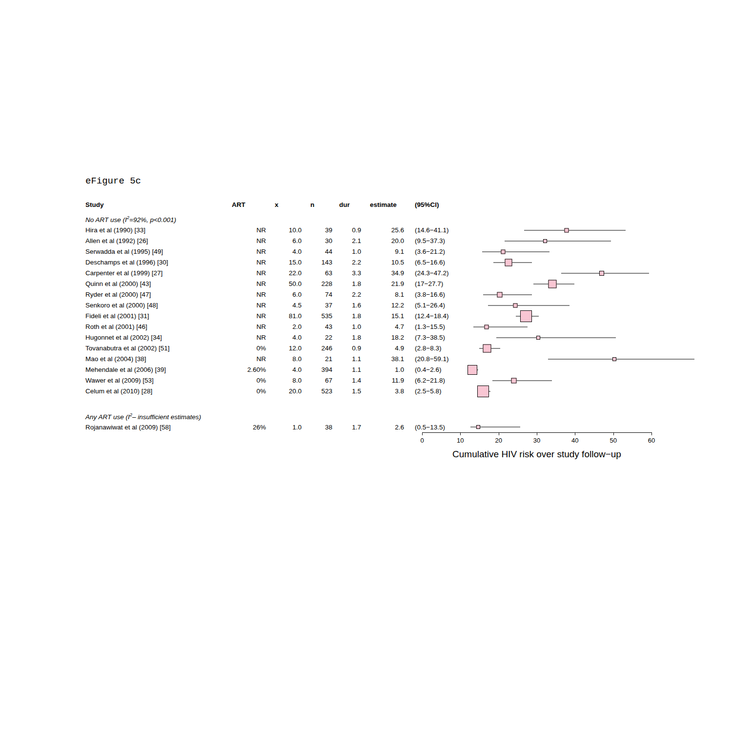eFigure 5c
| Study | ART | x | n | dur | estimate | (95%CI) | |
| --- | --- | --- | --- | --- | --- | --- | --- |
| No ART use (I 2 =92%, p<0.001) |
| Hira et al (1990) [33] | NR | 10.0 | 39 | 0.9 | 25.6 | (14.6−41.1) | |
| Allen et al (1992) [26] | NR | 6.0 | 30 | 2.1 | 20.0 | (9.5−37.3) | |
| Serwadda et al (1995) [49] | NR | 4.0 | 44 | 1.0 | 9.1 | (3.6−21.2) | |
| Deschamps et al (1996) [30] | NR | 15.0 | 143 | 2.2 | 10.5 | (6.5−16.6) | |
| Carpenter et al (1999) [27] | NR | 22.0 | 63 | 3.3 | 34.9 | (24.3−47.2) | |
| Quinn et al (2000) [43] | NR | 50.0 | 228 | 1.8 | 21.9 | (17−27.7) | |
| Ryder et al (2000) [47] | NR | 6.0 | 74 | 2.2 | 8.1 | (3.8−16.6) | |
| Senkoro et al (2000) [48] | NR | 4.5 | 37 | 1.6 | 12.2 | (5.1−26.4) | |
| Fideli et al (2001) [31] | NR | 81.0 | 535 | 1.8 | 15.1 | (12.4−18.4) | |
| Roth et al (2001) [46] | NR | 2.0 | 43 | 1.0 | 4.7 | (1.3−15.5) | |
| Hugonnet et al (2002) [34] | NR | 4.0 | 22 | 1.8 | 18.2 | (7.3−38.5) | |
| Tovanabutra et al (2002) [51] | 0% | 12.0 | 246 | 0.9 | 4.9 | (2.8−8.3) | |
| Mao et al (2004) [38] | NR | 8.0 | 21 | 1.1 | 38.1 | (20.8−59.1) | |
| Mehendale et al (2006) [39] | 2.60% | 4.0 | 394 | 1.1 | 1.0 | (0.4−2.6) | |
| Wawer et al (2009) [53] | 0% | 8.0 | 67 | 1.4 | 11.9 | (6.2−21.8) | |
| Celum et al (2010) [28] | 0% | 20.0 | 523 | 1.5 | 3.8 | (2.5−5.8) | |
| Any ART use (I 2 – insufficient estimates) |
| Rojanawiwat et al (2009) [58] | 26% | 1.0 | 38 | 1.7 | 2.6 | (0.5−13.5) | |
0
10
20
30
40
50
60
Cumulative HIV risk over study follow−up